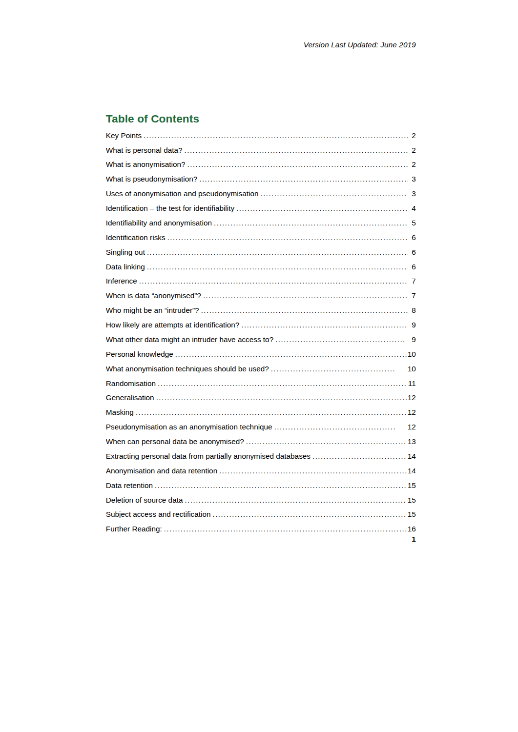Version Last Updated: June 2019
Table of Contents
Key Points........................................................................................................... 2
What is personal data?......................................................................................... 2
What is anonymisation?....................................................................................... 2
What is pseudonymisation?................................................................................. 3
Uses of anonymisation and pseudonymisation..................................................... 3
Identification – the test for identifiability.................................................................. 4
Identifiability and anonymisation......................................................................... 5
Identification risks.............................................................................................. 6
Singling out....................................................................................................... 6
Data linking....................................................................................................... 6
Inference............................................................................................................ 7
When is data “anonymised”?................................................................................. 7
Who might be an “intruder”?................................................................................. 8
How likely are attempts at identification?............................................................... 9
What other data might an intruder have access to?............................................... 9
Personal knowledge......................................................................................... 10
What anonymisation techniques should be used?............................................. 10
Randomisation.................................................................................................. 11
Generalisation................................................................................................... 12
Masking.......................................................................................................... 12
Pseudonymisation as an anonymisation technique............................................ 12
When can personal data be anonymised?.......................................................... 13
Extracting personal data from partially anonymised databases....................................... 14
Anonymisation and data retention....................................................................... 14
Data retention................................................................................................... 15
Deletion of source data....................................................................................... 15
Subject access and rectification........................................................................... 15
Further Reading:..................................................................................................... 16
1